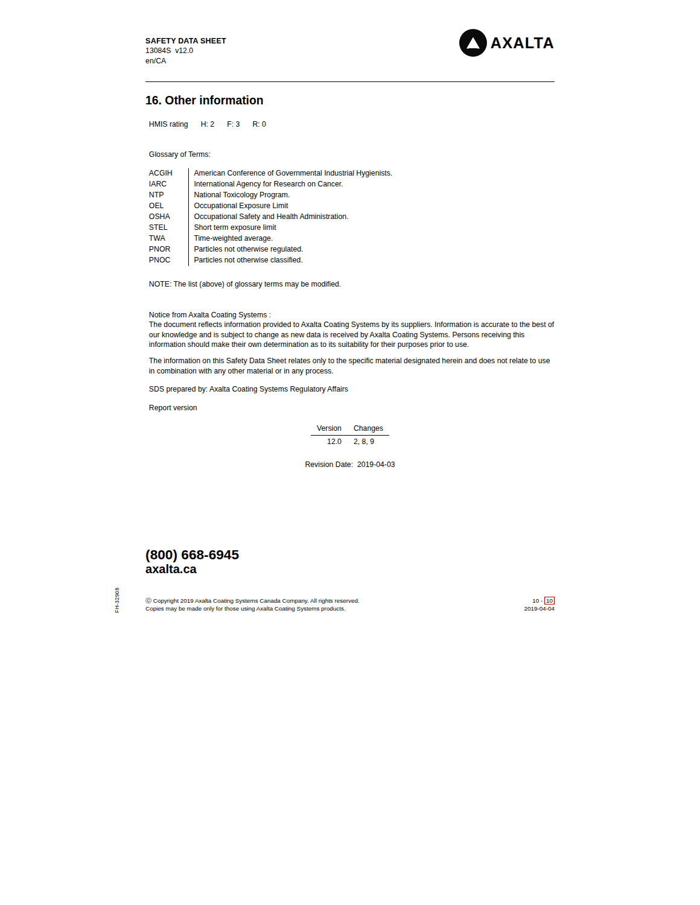SAFETY DATA SHEET
13084S v12.0
en/CA
AXALTA
16. Other information
HMIS rating H: 2 F: 3 R: 0
Glossary of Terms:
| ACGIH | American Conference of Governmental Industrial Hygienists. |
| IARC | International Agency for Research on Cancer. |
| NTP | National Toxicology Program. |
| OEL | Occupational Exposure Limit |
| OSHA | Occupational Safety and Health Administration. |
| STEL | Short term exposure limit |
| TWA | Time-weighted average. |
| PNOR | Particles not otherwise regulated. |
| PNOC | Particles not otherwise classified. |
NOTE: The list (above) of glossary terms may be modified.
Notice from Axalta Coating Systems :
The document reflects information provided to Axalta Coating Systems by its suppliers. Information is accurate to the best of our knowledge and is subject to change as new data is received by Axalta Coating Systems. Persons receiving this information should make their own determination as to its suitability for their purposes prior to use.
The information on this Safety Data Sheet relates only to the specific material designated herein and does not relate to use in combination with any other material or in any process.
SDS prepared by: Axalta Coating Systems Regulatory Affairs
Report version
| Version | Changes |
| --- | --- |
| 12.0 | 2, 8, 9 |
Revision Date: 2019-04-03
(800) 668-6945
axalta.ca
ⓒ Copyright 2019 Axalta Coating Systems Canada Company. All rights reserved.
Copies may be made only for those using Axalta Coating Systems products.
10 - 10
2019-04-04
FH-32908